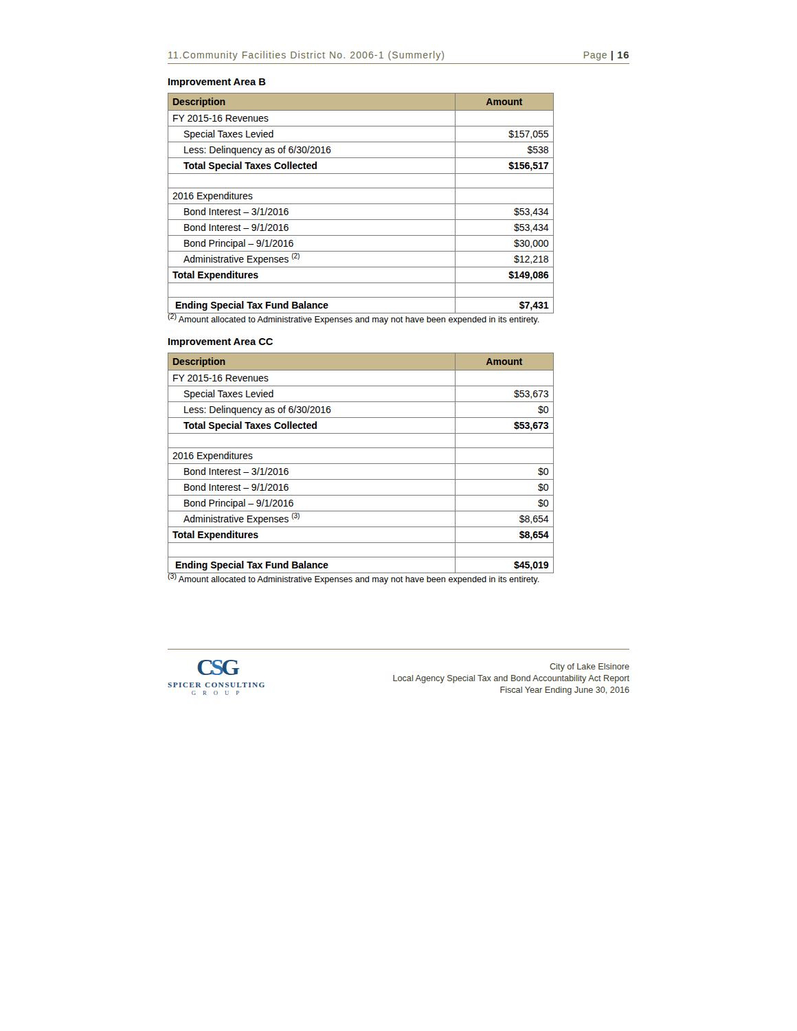11.Community Facilities District No. 2006-1 (Summerly)
Page | 16
Improvement Area B
| Description | Amount |
| --- | --- |
| FY 2015-16 Revenues | |
| Special Taxes Levied | $157,055 |
| Less: Delinquency as of 6/30/2016 | $538 |
| Total Special Taxes Collected | $156,517 |
| 2016 Expenditures | |
| Bond Interest – 3/1/2016 | $53,434 |
| Bond Interest – 9/1/2016 | $53,434 |
| Bond Principal – 9/1/2016 | $30,000 |
| Administrative Expenses (2) | $12,218 |
| Total Expenditures | $149,086 |
| Ending Special Tax Fund Balance | $7,431 |
(2) Amount allocated to Administrative Expenses and may not have been expended in its entirety.
Improvement Area CC
| Description | Amount |
| --- | --- |
| FY 2015-16 Revenues | |
| Special Taxes Levied | $53,673 |
| Less: Delinquency as of 6/30/2016 | $0 |
| Total Special Taxes Collected | $53,673 |
| 2016 Expenditures | |
| Bond Interest – 3/1/2016 | $0 |
| Bond Interest – 9/1/2016 | $0 |
| Bond Principal – 9/1/2016 | $0 |
| Administrative Expenses (3) | $8,654 |
| Total Expenditures | $8,654 |
| Ending Special Tax Fund Balance | $45,019 |
(3) Amount allocated to Administrative Expenses and may not have been expended in its entirety.
CSG
SPICER CONSULTING
G R O U P
City of Lake Elsinore
Local Agency Special Tax and Bond Accountability Act Report
Fiscal Year Ending June 30, 2016